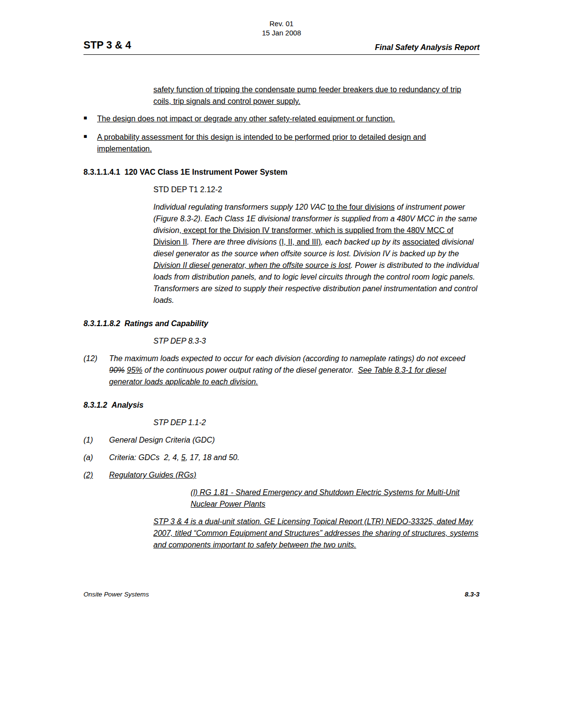Rev. 01
15 Jan 2008
STP 3 & 4
Final Safety Analysis Report
safety function of tripping the condensate pump feeder breakers due to redundancy of trip coils, trip signals and control power supply.
The design does not impact or degrade any other safety-related equipment or function.
A probability assessment for this design is intended to be performed prior to detailed design and implementation.
8.3.1.1.4.1 120 VAC Class 1E Instrument Power System
STD DEP T1 2.12-2
Individual regulating transformers supply 120 VAC to the four divisions of instrument power (Figure 8.3-2). Each Class 1E divisional transformer is supplied from a 480V MCC in the same division, except for the Division IV transformer, which is supplied from the 480V MCC of Division II. There are three divisions (I, II, and III), each backed up by its associated divisional diesel generator as the source when offsite source is lost. Division IV is backed up by the Division II diesel generator, when the offsite source is lost. Power is distributed to the individual loads from distribution panels, and to logic level circuits through the control room logic panels. Transformers are sized to supply their respective distribution panel instrumentation and control loads.
8.3.1.1.8.2 Ratings and Capability
STP DEP 8.3-3
(12)
The maximum loads expected to occur for each division (according to nameplate ratings) do not exceed 90% 95% of the continuous power output rating of the diesel generator. See Table 8.3-1 for diesel generator loads applicable to each division.
8.3.1.2 Analysis
STP DEP 1.1-2
(1)
General Design Criteria (GDC)
(a)
Criteria: GDCs 2, 4, 5, 17, 18 and 50.
(2)
Regulatory Guides (RGs)
(l) RG 1.81 - Shared Emergency and Shutdown Electric Systems for Multi-Unit Nuclear Power Plants
STP 3 & 4 is a dual-unit station. GE Licensing Topical Report (LTR) NEDO-33325, dated May 2007, titled “Common Equipment and Structures” addresses the sharing of structures, systems and components important to safety between the two units.
Onsite Power Systems
8.3-3